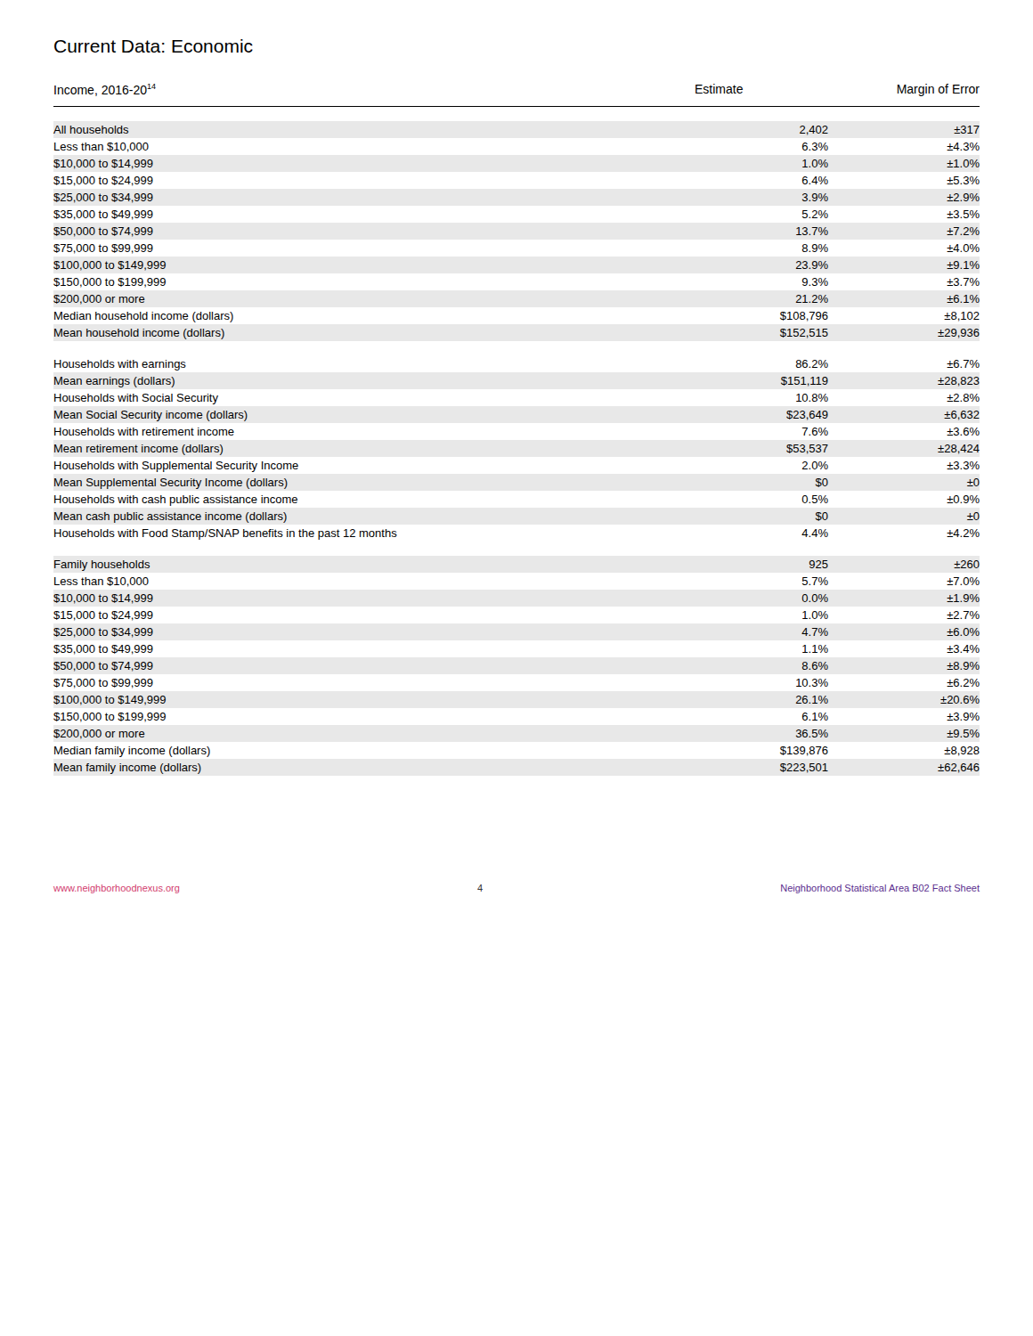Current Data: Economic
Income, 2016-20 14 Margin of Error Estimate
| All households | 2,402 | ±317 |
| Less than $10,000 | 6.3% | ±4.3% |
| $10,000 to $14,999 | 1.0% | ±1.0% |
| $15,000 to $24,999 | 6.4% | ±5.3% |
| $25,000 to $34,999 | 3.9% | ±2.9% |
| $35,000 to $49,999 | 5.2% | ±3.5% |
| $50,000 to $74,999 | 13.7% | ±7.2% |
| $75,000 to $99,999 | 8.9% | ±4.0% |
| $100,000 to $149,999 | 23.9% | ±9.1% |
| $150,000 to $199,999 | 9.3% | ±3.7% |
| $200,000 or more | 21.2% | ±6.1% |
| Median household income (dollars) | $108,796 | ±8,102 |
| Mean household income (dollars) | $152,515 | ±29,936 |
| Households with earnings | 86.2% | ±6.7% |
| Mean earnings (dollars) | $151,119 | ±28,823 |
| Households with Social Security | 10.8% | ±2.8% |
| Mean Social Security income (dollars) | $23,649 | ±6,632 |
| Households with retirement income | 7.6% | ±3.6% |
| Mean retirement income (dollars) | $53,537 | ±28,424 |
| Households with Supplemental Security Income | 2.0% | ±3.3% |
| Mean Supplemental Security Income (dollars) | $0 | ±0 |
| Households with cash public assistance income | 0.5% | ±0.9% |
| Mean cash public assistance income (dollars) | $0 | ±0 |
| Households with Food Stamp/SNAP benefits in the past 12 months | 4.4% | ±4.2% |
| Family households | 925 | ±260 |
| Less than $10,000 | 5.7% | ±7.0% |
| $10,000 to $14,999 | 0.0% | ±1.9% |
| $15,000 to $24,999 | 1.0% | ±2.7% |
| $25,000 to $34,999 | 4.7% | ±6.0% |
| $35,000 to $49,999 | 1.1% | ±3.4% |
| $50,000 to $74,999 | 8.6% | ±8.9% |
| $75,000 to $99,999 | 10.3% | ±6.2% |
| $100,000 to $149,999 | 26.1% | ±20.6% |
| $150,000 to $199,999 | 6.1% | ±3.9% |
| $200,000 or more | 36.5% | ±9.5% |
| Median family income (dollars) | $139,876 | ±8,928 |
| Mean family income (dollars) | $223,501 | ±62,646 |
www.neighborhoodnexus.org 4 Neighborhood Statistical Area B02 Fact Sheet